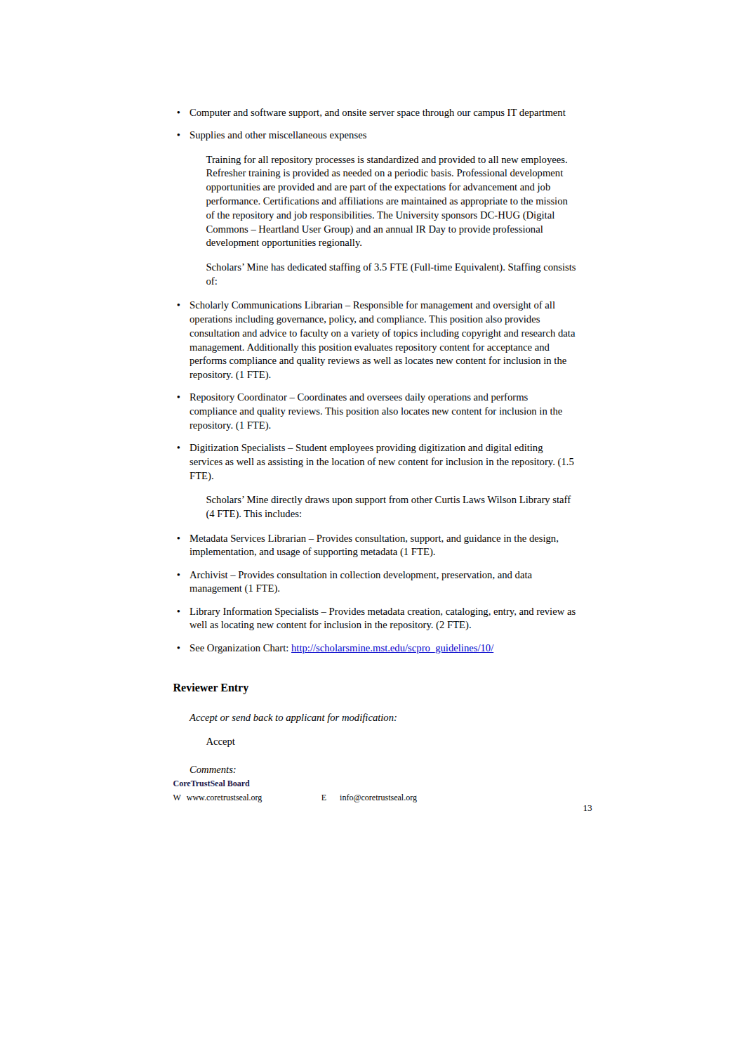Computer and software support, and onsite server space through our campus IT department
Supplies and other miscellaneous expenses
Training for all repository processes is standardized and provided to all new employees. Refresher training is provided as needed on a periodic basis. Professional development opportunities are provided and are part of the expectations for advancement and job performance. Certifications and affiliations are maintained as appropriate to the mission of the repository and job responsibilities. The University sponsors DC-HUG (Digital Commons – Heartland User Group) and an annual IR Day to provide professional development opportunities regionally.
Scholars’ Mine has dedicated staffing of 3.5 FTE (Full-time Equivalent). Staffing consists of:
Scholarly Communications Librarian – Responsible for management and oversight of all operations including governance, policy, and compliance. This position also provides consultation and advice to faculty on a variety of topics including copyright and research data management. Additionally this position evaluates repository content for acceptance and performs compliance and quality reviews as well as locates new content for inclusion in the repository. (1 FTE).
Repository Coordinator – Coordinates and oversees daily operations and performs compliance and quality reviews. This position also locates new content for inclusion in the repository. (1 FTE).
Digitization Specialists – Student employees providing digitization and digital editing services as well as assisting in the location of new content for inclusion in the repository. (1.5 FTE).
Scholars’ Mine directly draws upon support from other Curtis Laws Wilson Library staff (4 FTE). This includes:
Metadata Services Librarian – Provides consultation, support, and guidance in the design, implementation, and usage of supporting metadata (1 FTE).
Archivist – Provides consultation in collection development, preservation, and data management (1 FTE).
Library Information Specialists – Provides metadata creation, cataloging, entry, and review as well as locating new content for inclusion in the repository. (2 FTE).
See Organization Chart: http://scholarsmine.mst.edu/scpro_guidelines/10/
Reviewer Entry
Accept or send back to applicant for modification:
Accept
Comments:
CoreTrustSeal Board
W www.coretrustseal.org E info@coretrustseal.org
13